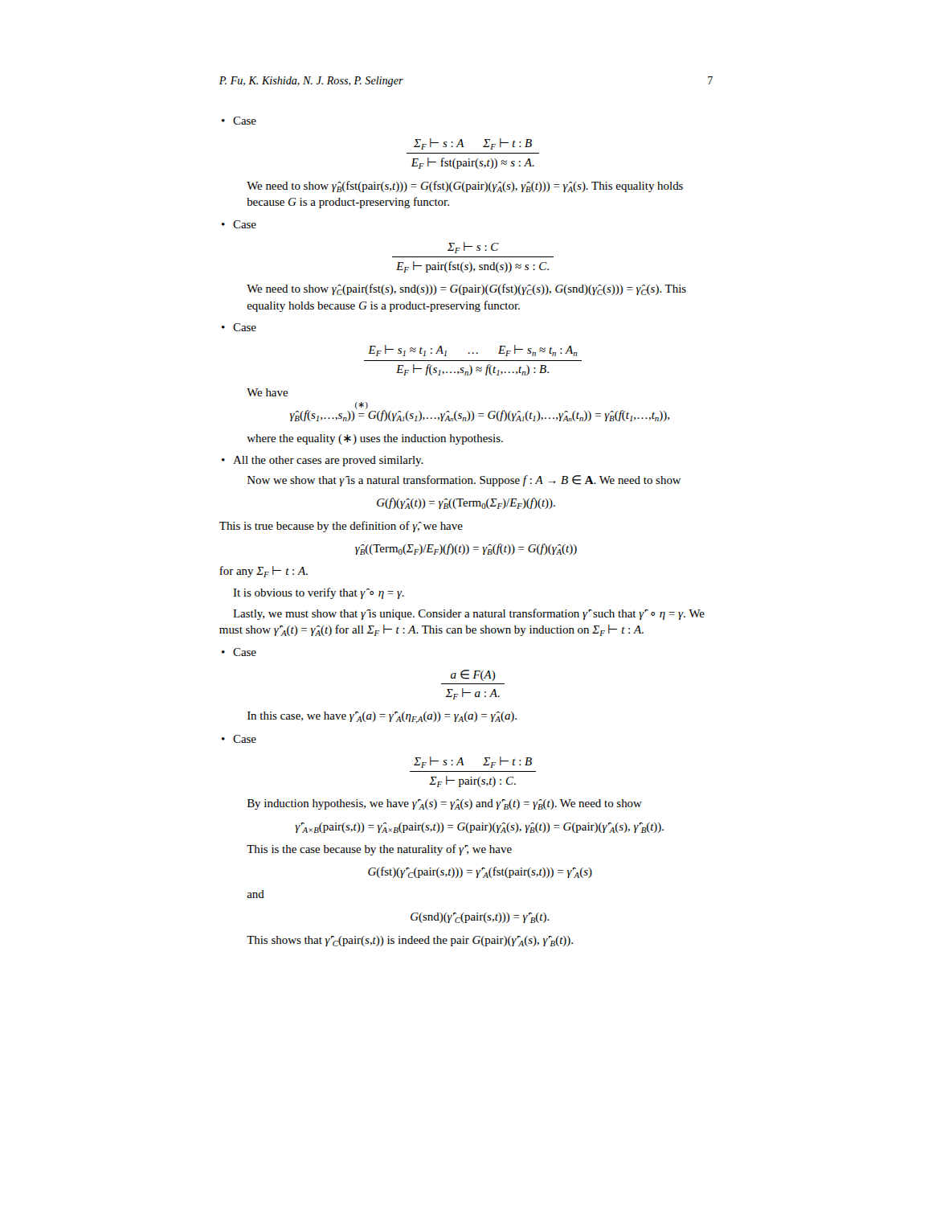P. Fu, K. Kishida, N. J. Ross, P. Selinger 7
Case
ΣF ⊢ s : A ΣF ⊢ t : B EF ⊢ fst(pair(s,t)) ≈ s : A.
We need to show γ̂B(fst(pair(s,t))) = G(fst)(G(pair)(γ̂A(s), γ̂B(t))) = γ̂A(s). This equality holds because G is a product-preserving functor.
Case
ΣF ⊢ s : C EF ⊢ pair(fst(s), snd(s)) ≈ s : C.
We need to show γ̂C(pair(fst(s), snd(s))) = G(pair)(G(fst)(γ̂C(s)), G(snd)(γ̂C(s))) = γ̂C(s). This equality holds because G is a product-preserving functor.
Case
EF ⊢ s 1 ≈ t 1 : A 1 … EF ⊢ sn ≈ tn : An EF ⊢ f(s 1,…,sn) ≈ f(t 1,…,tn) : B.
We have
γ̂B(f(s 1,…,sn)) =(∗) G(f)(γ̂A1(s 1),…,γ̂An(sn)) = G(f)(γ̂A1(t 1),…,γ̂An(tn)) = γ̂B(f(t 1,…,tn)),
where the equality (∗) uses the induction hypothesis.
All the other cases are proved similarly.
Now we show that γ̂ is a natural transformation. Suppose f : A → B ∈ A. We need to show
G(f)(γ̂A(t)) = γ̂B((Term 0(ΣF)/EF)(f)(t)).
This is true because by the definition of γ̂, we have
γ̂B((Term 0(ΣF)/EF)(f)(t)) = γ̂B(f(t)) = G(f)(γ̂A(t))
for any ΣF ⊢ t : A.
It is obvious to verify that γ̂ ∘ η = γ.
Lastly, we must show that γ̂ is unique. Consider a natural transformation γ̂′ such that γ̂′ ∘ η = γ. We must show γ̂′A(t) = γ̂A(t) for all ΣF ⊢ t : A. This can be shown by induction on ΣF ⊢ t : A.
Case
a ∈ F(A) ΣF ⊢ a : A.
In this case, we have γ̂′A(a) = γ̂′A(ηF,A(a)) = γA(a) = γ̂A(a).
Case
ΣF ⊢ s : A ΣF ⊢ t : B ΣF ⊢ pair(s,t) : C.
By induction hypothesis, we have γ̂′A(s) = γ̂A(s) and γ̂′B(t) = γ̂B(t). We need to show
γ̂′A×B(pair(s,t)) = γ̂A×B(pair(s,t)) = G(pair)(γ̂A(s), γ̂B(t)) = G(pair)(γ̂′A(s), γ̂′B(t)).
This is the case because by the naturality of γ̂′, we have
G(fst)(γ̂′C(pair(s,t))) = γ̂′A(fst(pair(s,t))) = γ̂′A(s)
and
G(snd)(γ̂′C(pair(s,t))) = γ̂′B(t).
This shows that γ̂′C(pair(s,t)) is indeed the pair G(pair)(γ̂′A(s), γ̂′B(t)).